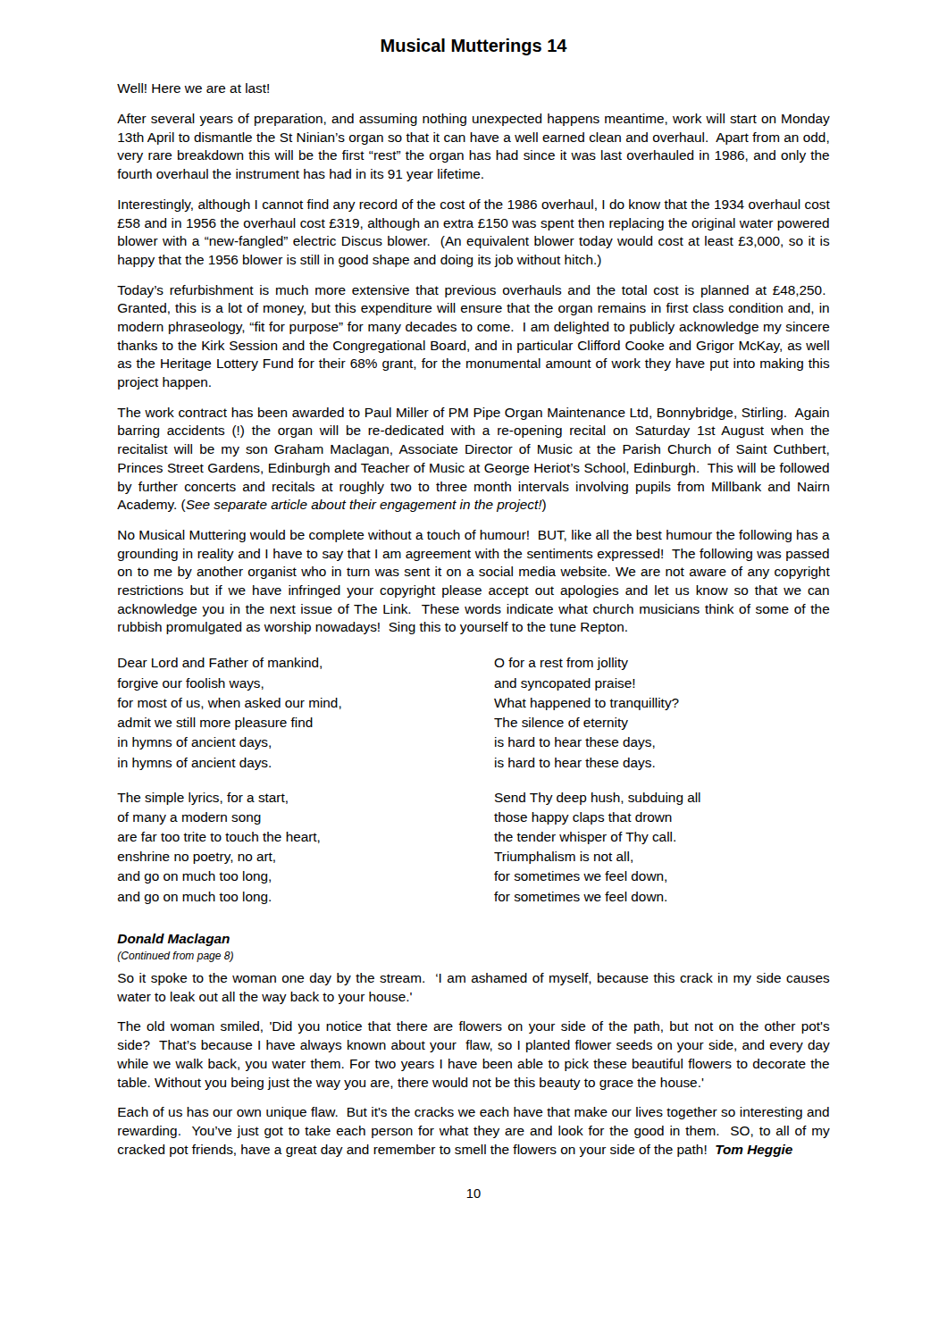Musical Mutterings 14
Well! Here we are at last!
After several years of preparation, and assuming nothing unexpected happens meantime, work will start on Monday 13th April to dismantle the St Ninian’s organ so that it can have a well earned clean and overhaul. Apart from an odd, very rare breakdown this will be the first “rest” the organ has had since it was last overhauled in 1986, and only the fourth overhaul the instrument has had in its 91 year lifetime.
Interestingly, although I cannot find any record of the cost of the 1986 overhaul, I do know that the 1934 overhaul cost £58 and in 1956 the overhaul cost £319, although an extra £150 was spent then replacing the original water powered blower with a “new-fangled” electric Discus blower. (An equivalent blower today would cost at least £3,000, so it is happy that the 1956 blower is still in good shape and doing its job without hitch.)
Today’s refurbishment is much more extensive that previous overhauls and the total cost is planned at £48,250. Granted, this is a lot of money, but this expenditure will ensure that the organ remains in first class condition and, in modern phraseology, “fit for purpose” for many decades to come. I am delighted to publicly acknowledge my sincere thanks to the Kirk Session and the Congregational Board, and in particular Clifford Cooke and Grigor McKay, as well as the Heritage Lottery Fund for their 68% grant, for the monumental amount of work they have put into making this project happen.
The work contract has been awarded to Paul Miller of PM Pipe Organ Maintenance Ltd, Bonnybridge, Stirling. Again barring accidents (!) the organ will be re-dedicated with a re-opening recital on Saturday 1st August when the recitalist will be my son Graham Maclagan, Associate Director of Music at the Parish Church of Saint Cuthbert, Princes Street Gardens, Edinburgh and Teacher of Music at George Heriot’s School, Edinburgh. This will be followed by further concerts and recitals at roughly two to three month intervals involving pupils from Millbank and Nairn Academy. (See separate article about their engagement in the project!)
No Musical Muttering would be complete without a touch of humour! BUT, like all the best humour the following has a grounding in reality and I have to say that I am agreement with the sentiments expressed! The following was passed on to me by another organist who in turn was sent it on a social media website. We are not aware of any copyright restrictions but if we have infringed your copyright please accept out apologies and let us know so that we can acknowledge you in the next issue of The Link. These words indicate what church musicians think of some of the rubbish promulgated as worship nowadays! Sing this to yourself to the tune Repton.
Dear Lord and Father of mankind,
forgive our foolish ways,
for most of us, when asked our mind,
admit we still more pleasure find
in hymns of ancient days,
in hymns of ancient days.
The simple lyrics, for a start,
of many a modern song
are far too trite to touch the heart,
enshrine no poetry, no art,
and go on much too long,
and go on much too long.
O for a rest from jollity
and syncopated praise!
What happened to tranquillity?
The silence of eternity
is hard to hear these days,
is hard to hear these days.
Send Thy deep hush, subduing all
those happy claps that drown
the tender whisper of Thy call.
Triumphalism is not all,
for sometimes we feel down,
for sometimes we feel down.
Donald Maclagan
(Continued from page 8)
So it spoke to the woman one day by the stream. ‘I am ashamed of myself, because this crack in my side causes water to leak out all the way back to your house.'
The old woman smiled, 'Did you notice that there are flowers on your side of the path, but not on the other pot's side? That’s because I have always known about your flaw, so I planted flower seeds on your side, and every day while we walk back, you water them. For two years I have been able to pick these beautiful flowers to decorate the table. Without you being just the way you are, there would not be this beauty to grace the house.'
Each of us has our own unique flaw. But it's the cracks we each have that make our lives together so interesting and rewarding. You’ve just got to take each person for what they are and look for the good in them. SO, to all of my cracked pot friends, have a great day and remember to smell the flowers on your side of the path! Tom Heggie
10